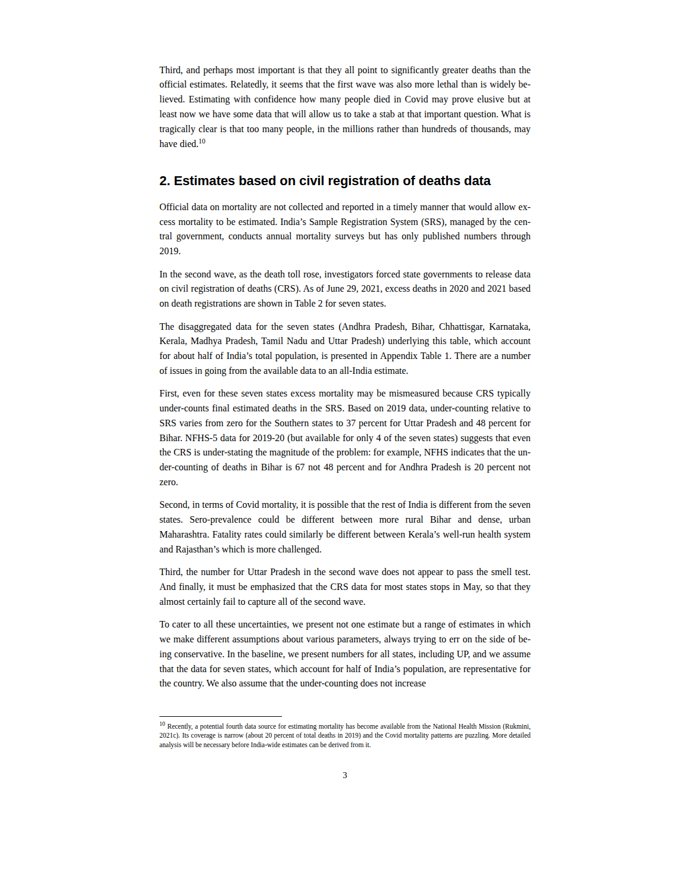Third, and perhaps most important is that they all point to significantly greater deaths than the official estimates. Relatedly, it seems that the first wave was also more lethal than is widely believed. Estimating with confidence how many people died in Covid may prove elusive but at least now we have some data that will allow us to take a stab at that important question. What is tragically clear is that too many people, in the millions rather than hundreds of thousands, may have died.10
2. Estimates based on civil registration of deaths data
Official data on mortality are not collected and reported in a timely manner that would allow excess mortality to be estimated. India’s Sample Registration System (SRS), managed by the central government, conducts annual mortality surveys but has only published numbers through 2019.
In the second wave, as the death toll rose, investigators forced state governments to release data on civil registration of deaths (CRS). As of June 29, 2021, excess deaths in 2020 and 2021 based on death registrations are shown in Table 2 for seven states.
The disaggregated data for the seven states (Andhra Pradesh, Bihar, Chhattisgar, Karnataka, Kerala, Madhya Pradesh, Tamil Nadu and Uttar Pradesh) underlying this table, which account for about half of India’s total population, is presented in Appendix Table 1. There are a number of issues in going from the available data to an all-India estimate.
First, even for these seven states excess mortality may be mismeasured because CRS typically under-counts final estimated deaths in the SRS. Based on 2019 data, under-counting relative to SRS varies from zero for the Southern states to 37 percent for Uttar Pradesh and 48 percent for Bihar. NFHS-5 data for 2019-20 (but available for only 4 of the seven states) suggests that even the CRS is under-stating the magnitude of the problem: for example, NFHS indicates that the under-counting of deaths in Bihar is 67 not 48 percent and for Andhra Pradesh is 20 percent not zero.
Second, in terms of Covid mortality, it is possible that the rest of India is different from the seven states. Sero-prevalence could be different between more rural Bihar and dense, urban Maharashtra. Fatality rates could similarly be different between Kerala’s well-run health system and Rajasthan’s which is more challenged.
Third, the number for Uttar Pradesh in the second wave does not appear to pass the smell test. And finally, it must be emphasized that the CRS data for most states stops in May, so that they almost certainly fail to capture all of the second wave.
To cater to all these uncertainties, we present not one estimate but a range of estimates in which we make different assumptions about various parameters, always trying to err on the side of being conservative. In the baseline, we present numbers for all states, including UP, and we assume that the data for seven states, which account for half of India’s population, are representative for the country. We also assume that the under-counting does not increase
10 Recently, a potential fourth data source for estimating mortality has become available from the National Health Mission (Rukmini, 2021c). Its coverage is narrow (about 20 percent of total deaths in 2019) and the Covid mortality patterns are puzzling. More detailed analysis will be necessary before India-wide estimates can be derived from it.
3